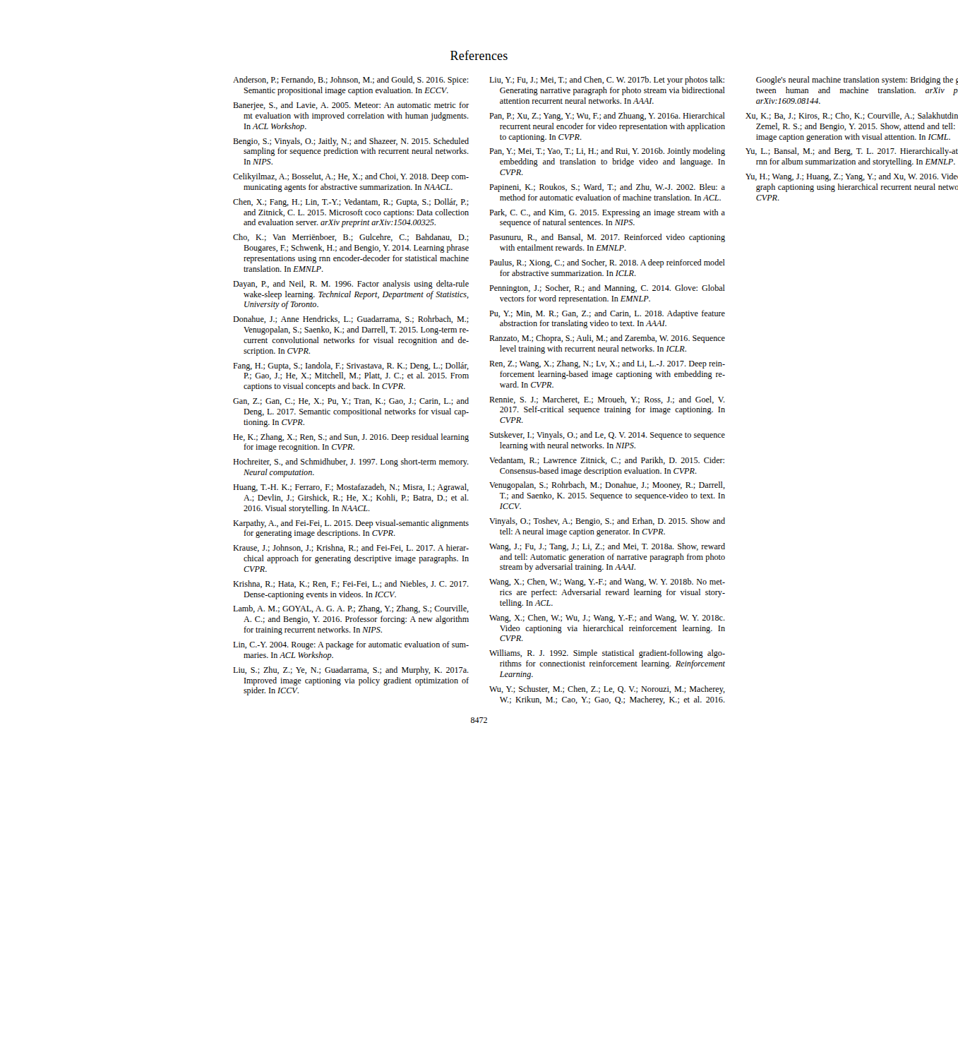References
Anderson, P.; Fernando, B.; Johnson, M.; and Gould, S. 2016. Spice: Semantic propositional image caption evaluation. In ECCV.
Banerjee, S., and Lavie, A. 2005. Meteor: An automatic metric for mt evaluation with improved correlation with human judgments. In ACL Workshop.
Bengio, S.; Vinyals, O.; Jaitly, N.; and Shazeer, N. 2015. Scheduled sampling for sequence prediction with recurrent neural networks. In NIPS.
Celikyilmaz, A.; Bosselut, A.; He, X.; and Choi, Y. 2018. Deep communicating agents for abstractive summarization. In NAACL.
Chen, X.; Fang, H.; Lin, T.-Y.; Vedantam, R.; Gupta, S.; Dollár, P.; and Zitnick, C. L. 2015. Microsoft coco captions: Data collection and evaluation server. arXiv preprint arXiv:1504.00325.
Cho, K.; Van Merriënboer, B.; Gulcehre, C.; Bahdanau, D.; Bougares, F.; Schwenk, H.; and Bengio, Y. 2014. Learning phrase representations using rnn encoder-decoder for statistical machine translation. In EMNLP.
Dayan, P., and Neil, R. M. 1996. Factor analysis using delta-rule wake-sleep learning. Technical Report, Department of Statistics, University of Toronto.
Donahue, J.; Anne Hendricks, L.; Guadarrama, S.; Rohrbach, M.; Venugopalan, S.; Saenko, K.; and Darrell, T. 2015. Long-term recurrent convolutional networks for visual recognition and description. In CVPR.
Fang, H.; Gupta, S.; Iandola, F.; Srivastava, R. K.; Deng, L.; Dollár, P.; Gao, J.; He, X.; Mitchell, M.; Platt, J. C.; et al. 2015. From captions to visual concepts and back. In CVPR.
Gan, Z.; Gan, C.; He, X.; Pu, Y.; Tran, K.; Gao, J.; Carin, L.; and Deng, L. 2017. Semantic compositional networks for visual captioning. In CVPR.
He, K.; Zhang, X.; Ren, S.; and Sun, J. 2016. Deep residual learning for image recognition. In CVPR.
Hochreiter, S., and Schmidhuber, J. 1997. Long short-term memory. Neural computation.
Huang, T.-H. K.; Ferraro, F.; Mostafazadeh, N.; Misra, I.; Agrawal, A.; Devlin, J.; Girshick, R.; He, X.; Kohli, P.; Batra, D.; et al. 2016. Visual storytelling. In NAACL.
Karpathy, A., and Fei-Fei, L. 2015. Deep visual-semantic alignments for generating image descriptions. In CVPR.
Krause, J.; Johnson, J.; Krishna, R.; and Fei-Fei, L. 2017. A hierarchical approach for generating descriptive image paragraphs. In CVPR.
Krishna, R.; Hata, K.; Ren, F.; Fei-Fei, L.; and Niebles, J. C. 2017. Dense-captioning events in videos. In ICCV.
Lamb, A. M.; GOYAL, A. G. A. P.; Zhang, Y.; Zhang, S.; Courville, A. C.; and Bengio, Y. 2016. Professor forcing: A new algorithm for training recurrent networks. In NIPS.
Lin, C.-Y. 2004. Rouge: A package for automatic evaluation of summaries. In ACL Workshop.
Liu, S.; Zhu, Z.; Ye, N.; Guadarrama, S.; and Murphy, K. 2017a. Improved image captioning via policy gradient optimization of spider. In ICCV.
Liu, Y.; Fu, J.; Mei, T.; and Chen, C. W. 2017b. Let your photos talk: Generating narrative paragraph for photo stream via bidirectional attention recurrent neural networks. In AAAI.
Pan, P.; Xu, Z.; Yang, Y.; Wu, F.; and Zhuang, Y. 2016a. Hierarchical recurrent neural encoder for video representation with application to captioning. In CVPR.
Pan, Y.; Mei, T.; Yao, T.; Li, H.; and Rui, Y. 2016b. Jointly modeling embedding and translation to bridge video and language. In CVPR.
Papineni, K.; Roukos, S.; Ward, T.; and Zhu, W.-J. 2002. Bleu: a method for automatic evaluation of machine translation. In ACL.
Park, C. C., and Kim, G. 2015. Expressing an image stream with a sequence of natural sentences. In NIPS.
Pasunuru, R., and Bansal, M. 2017. Reinforced video captioning with entailment rewards. In EMNLP.
Paulus, R.; Xiong, C.; and Socher, R. 2018. A deep reinforced model for abstractive summarization. In ICLR.
Pennington, J.; Socher, R.; and Manning, C. 2014. Glove: Global vectors for word representation. In EMNLP.
Pu, Y.; Min, M. R.; Gan, Z.; and Carin, L. 2018. Adaptive feature abstraction for translating video to text. In AAAI.
Ranzato, M.; Chopra, S.; Auli, M.; and Zaremba, W. 2016. Sequence level training with recurrent neural networks. In ICLR.
Ren, Z.; Wang, X.; Zhang, N.; Lv, X.; and Li, L.-J. 2017. Deep reinforcement learning-based image captioning with embedding reward. In CVPR.
Rennie, S. J.; Marcheret, E.; Mroueh, Y.; Ross, J.; and Goel, V. 2017. Self-critical sequence training for image captioning. In CVPR.
Sutskever, I.; Vinyals, O.; and Le, Q. V. 2014. Sequence to sequence learning with neural networks. In NIPS.
Vedantam, R.; Lawrence Zitnick, C.; and Parikh, D. 2015. Cider: Consensus-based image description evaluation. In CVPR.
Venugopalan, S.; Rohrbach, M.; Donahue, J.; Mooney, R.; Darrell, T.; and Saenko, K. 2015. Sequence to sequence-video to text. In ICCV.
Vinyals, O.; Toshev, A.; Bengio, S.; and Erhan, D. 2015. Show and tell: A neural image caption generator. In CVPR.
Wang, J.; Fu, J.; Tang, J.; Li, Z.; and Mei, T. 2018a. Show, reward and tell: Automatic generation of narrative paragraph from photo stream by adversarial training. In AAAI.
Wang, X.; Chen, W.; Wang, Y.-F.; and Wang, W. Y. 2018b. No metrics are perfect: Adversarial reward learning for visual storytelling. In ACL.
Wang, X.; Chen, W.; Wu, J.; Wang, Y.-F.; and Wang, W. Y. 2018c. Video captioning via hierarchical reinforcement learning. In CVPR.
Williams, R. J. 1992. Simple statistical gradient-following algorithms for connectionist reinforcement learning. Reinforcement Learning.
Wu, Y.; Schuster, M.; Chen, Z.; Le, Q. V.; Norouzi, M.; Macherey, W.; Krikun, M.; Cao, Y.; Gao, Q.; Macherey, K.; et al. 2016. Google's neural machine translation system: Bridging the gap between human and machine translation. arXiv preprint arXiv:1609.08144.
Xu, K.; Ba, J.; Kiros, R.; Cho, K.; Courville, A.; Salakhutdinov, R.; Zemel, R. S.; and Bengio, Y. 2015. Show, attend and tell: Neural image caption generation with visual attention. In ICML.
Yu, L.; Bansal, M.; and Berg, T. L. 2017. Hierarchically-attentive rnn for album summarization and storytelling. In EMNLP.
Yu, H.; Wang, J.; Huang, Z.; Yang, Y.; and Xu, W. 2016. Video paragraph captioning using hierarchical recurrent neural networks. In CVPR.
8472